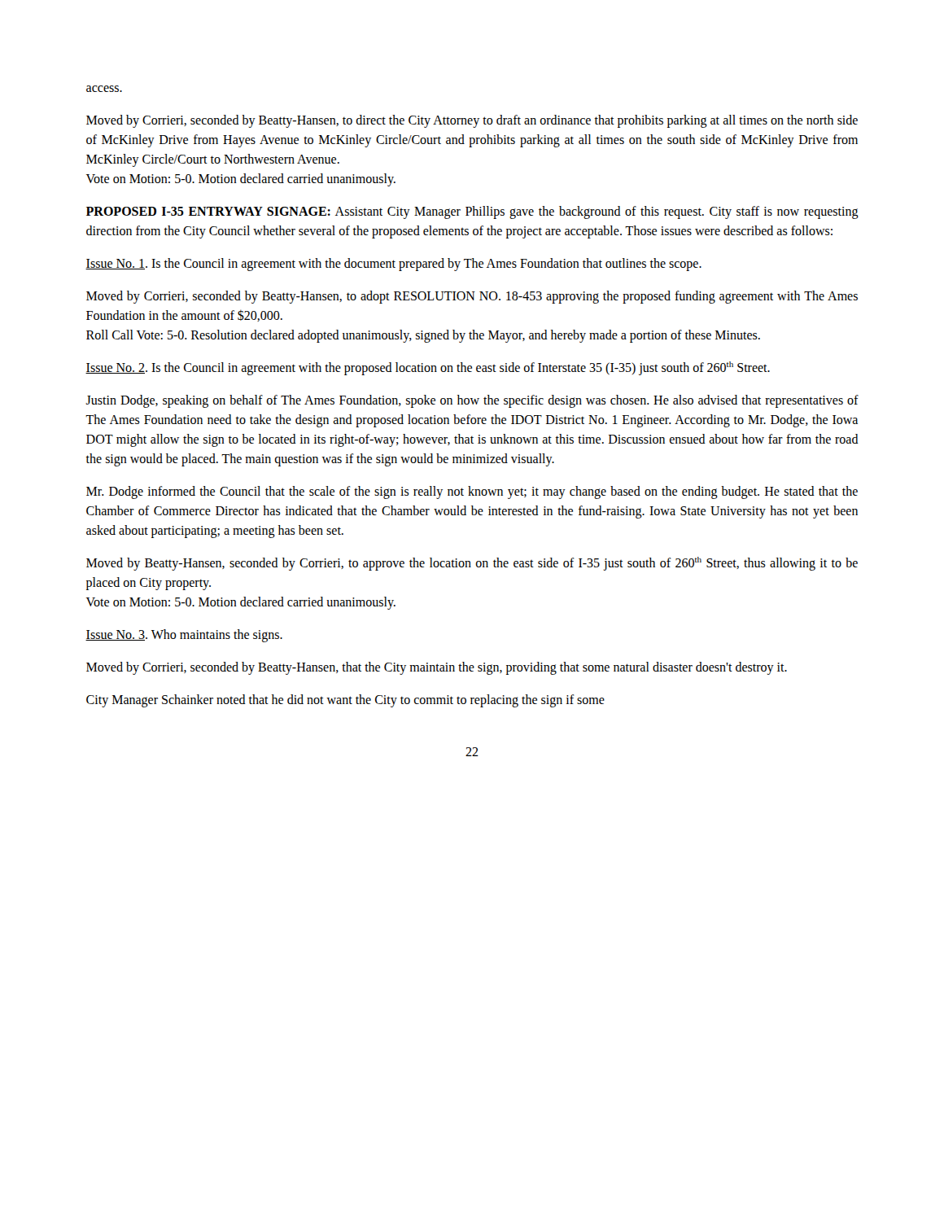access.
Moved by Corrieri, seconded by Beatty-Hansen, to direct the City Attorney to draft an ordinance that prohibits parking at all times on the north side of McKinley Drive from Hayes Avenue to McKinley Circle/Court and prohibits parking at all times on the south side of McKinley Drive from McKinley Circle/Court to Northwestern Avenue.
Vote on Motion: 5-0. Motion declared carried unanimously.
PROPOSED I-35 ENTRYWAY SIGNAGE: Assistant City Manager Phillips gave the background of this request. City staff is now requesting direction from the City Council whether several of the proposed elements of the project are acceptable. Those issues were described as follows:
Issue No. 1. Is the Council in agreement with the document prepared by The Ames Foundation that outlines the scope.
Moved by Corrieri, seconded by Beatty-Hansen, to adopt RESOLUTION NO. 18-453 approving the proposed funding agreement with The Ames Foundation in the amount of $20,000.
Roll Call Vote: 5-0. Resolution declared adopted unanimously, signed by the Mayor, and hereby made a portion of these Minutes.
Issue No. 2. Is the Council in agreement with the proposed location on the east side of Interstate 35 (I-35) just south of 260th Street.
Justin Dodge, speaking on behalf of The Ames Foundation, spoke on how the specific design was chosen. He also advised that representatives of The Ames Foundation need to take the design and proposed location before the IDOT District No. 1 Engineer. According to Mr. Dodge, the Iowa DOT might allow the sign to be located in its right-of-way; however, that is unknown at this time. Discussion ensued about how far from the road the sign would be placed. The main question was if the sign would be minimized visually.
Mr. Dodge informed the Council that the scale of the sign is really not known yet; it may change based on the ending budget. He stated that the Chamber of Commerce Director has indicated that the Chamber would be interested in the fund-raising. Iowa State University has not yet been asked about participating; a meeting has been set.
Moved by Beatty-Hansen, seconded by Corrieri, to approve the location on the east side of I-35 just south of 260th Street, thus allowing it to be placed on City property.
Vote on Motion: 5-0. Motion declared carried unanimously.
Issue No. 3. Who maintains the signs.
Moved by Corrieri, seconded by Beatty-Hansen, that the City maintain the sign, providing that some natural disaster doesn't destroy it.
City Manager Schainker noted that he did not want the City to commit to replacing the sign if some
22